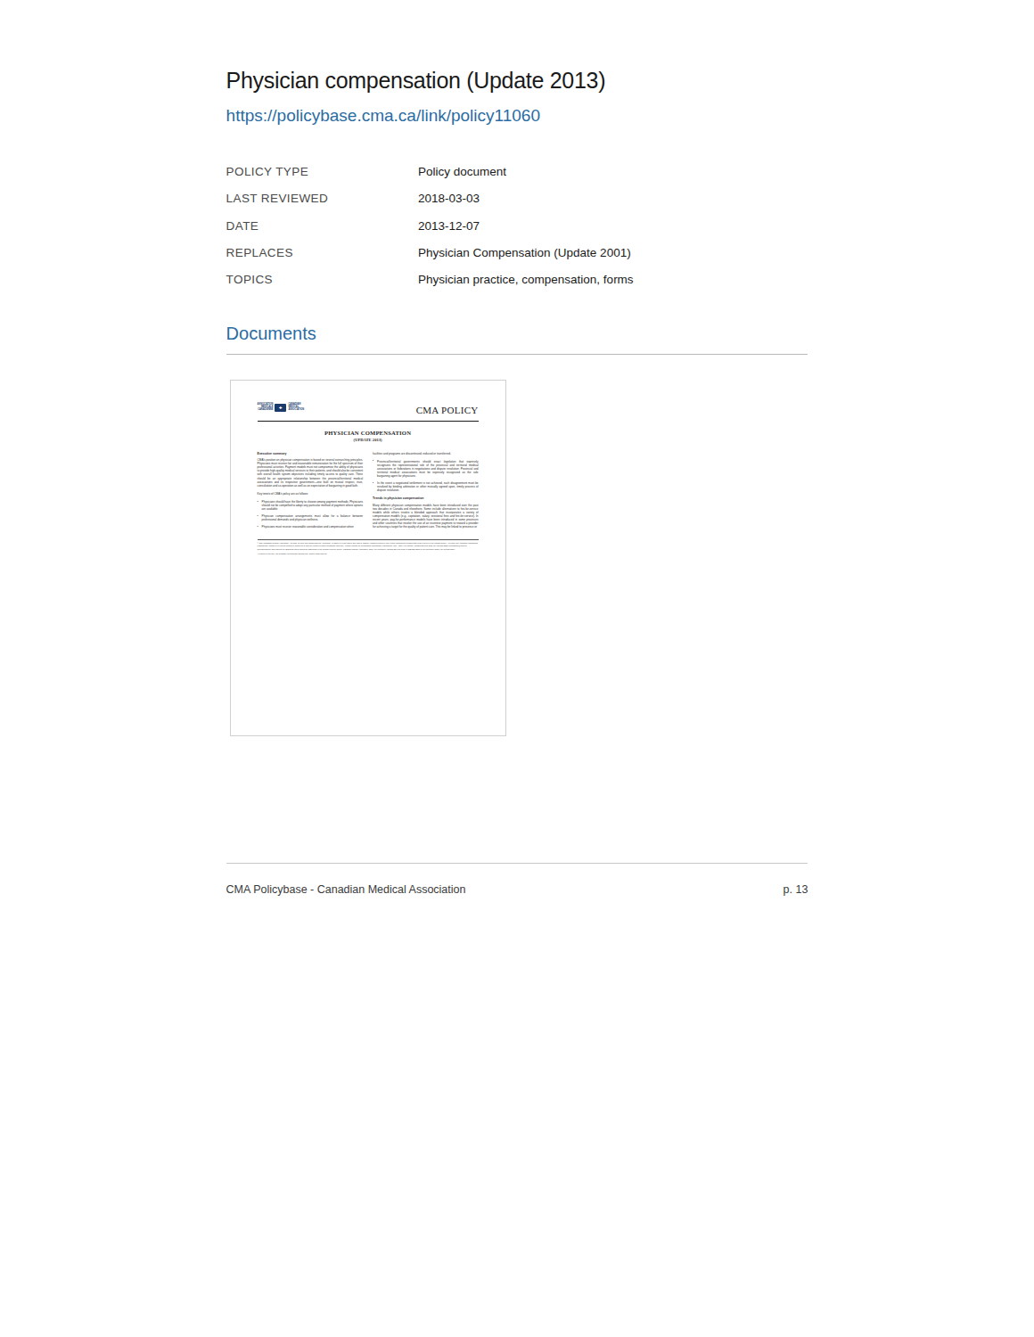Physician compensation (Update 2013)
https://policybase.cma.ca/link/policy11060
| Policy Type | Policy document |
| Last Reviewed | 2018-03-03 |
| Date | 2013-12-07 |
| Replaces | Physician Compensation (Update 2001) |
| Topics | Physician practice, compensation, forms |
Documents
ASSOCIATION
MÉDICALE
CANADIENNE
✚
CANADIAN
MEDICAL
ASSOCIATION
CMA POLICY
PHYSICIAN COMPENSATION
(UPDATE 2013)
Executive summary
CMA's position on physician compensation is based on several overarching principles. Physicians must receive fair and reasonable remuneration for the full spectrum of their professional activities. Payment models must not compromise the ability of physicians to provide high-quality medical services to their patients, and should also be consistent with overall health system objectives including timely access to quality care. There should be an appropriate relationship between the provincial/territorial medical associations and its respective government—one built on mutual respect, trust, consultation and co-operation as well as an expectation of bargaining in good faith.
Key tenets of CMA's policy are as follows:
Physicians should have the liberty to choose among payment methods. Physicians should not be compelled to adopt any particular method of payment where options are available.
Physician compensation arrangements must allow for a balance between professional demands and physician wellness.
Physicians must receive reasonable consideration and compensation when
facilities and programs are discontinued, reduced or transferred.
Provincial/territorial governments should enact legislation that expressly recognizes the representational role of the provincial and territorial medical associations or federations in negotiations and dispute resolution. Provincial and territorial medical associations must be expressly recognized as the sole bargaining agent for physicians.
In the event a negotiated settlement is not achieved, such disagreement must be resolved by binding arbitration or other mutually agreed upon, timely process of dispute resolution.
Trends in physician compensation
Many different physician compensation models have been introduced over the past two decades in Canada and elsewhere. Some include alternatives to fee-for-service models while others involve a blended approach that incorporates a variety of compensation models (e.g., capitation, salary, sessional fees and fee-for-service). In recent years, pay-for-performance models have been introduced in some provinces and other countries that involve the use of an incentive payment to reward a provider for achieving a target for the quality of patient care. This may be linked to presence or
© 2014 Canadian Medical Association. You may, for your non-commercial use, reproduce, in whole or in part and in any form or manner, unlimited copies of CMA Policy Statements provided that credit is given to the original source. Any other use, including republishing, redistribution, storage in a retrieval system or posting on a Web site requires explicit permission from CMA. Please contact the Permissions Coordinator, Publications, CMA, 1867 Alta Vista Dr., Ottawa ON K1G 5W8; fax 613 565-2382; permissions@cma.ca.
Correspondence and requests for additional copies should be addressed to the Member Service Centre, Canadian Medical Association, 1867 Alta Vista Drive, Ottawa ON K1G 5W8; tel 888 855-2555 or 613 731-8610 x2307; fax 613 236-8864.
All polices of the CMA are available electronically through CMA Online (www.cma.ca).
CMA Policybase - Canadian Medical Association p. 13